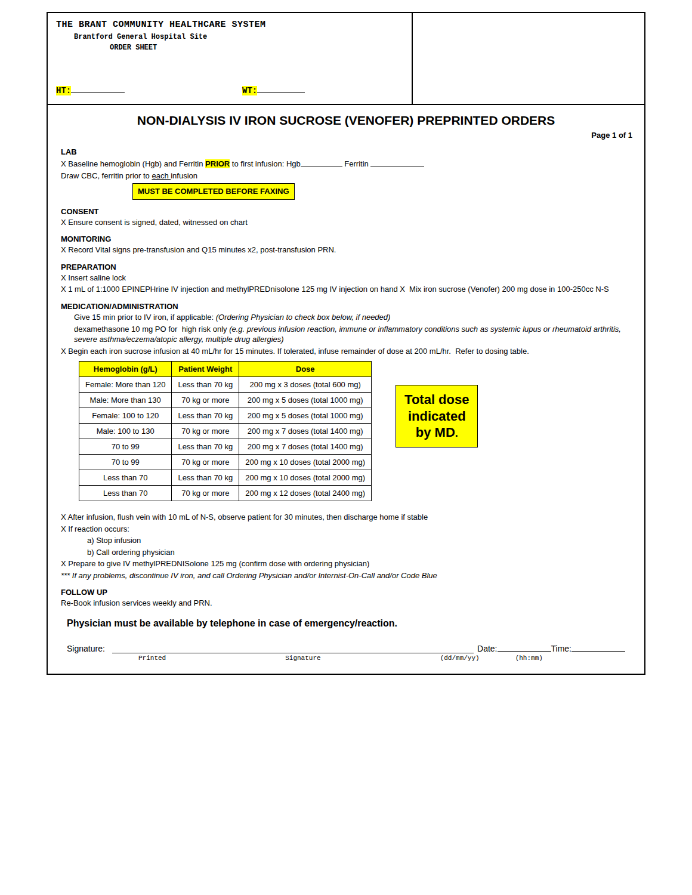THE BRANT COMMUNITY HEALTHCARE SYSTEM
Brantford General Hospital Site
ORDER SHEET
HT: WT:
NON-DIALYSIS IV IRON SUCROSE (VENOFER) PREPRINTED ORDERS
Page 1 of 1
LAB
X Baseline hemoglobin (Hgb) and Ferritin PRIOR to first infusion: Hgb Ferritin
Draw CBC, ferritin prior to each infusion
MUST BE COMPLETED BEFORE FAXING
CONSENT
X Ensure consent is signed, dated, witnessed on chart
MONITORING
X Record Vital signs pre-transfusion and Q15 minutes x2, post-transfusion PRN.
PREPARATION
X Insert saline lock
X 1 mL of 1:1000 EPINEPHrine IV injection and methylPREDnisolone 125 mg IV injection on hand X Mix iron sucrose (Venofer) 200 mg dose in 100-250cc N-S
MEDICATION/ADMINISTRATION
Give 15 min prior to IV iron, if applicable: (Ordering Physician to check box below, if needed)
dexamethasone 10 mg PO for high risk only (e.g. previous infusion reaction, immune or inflammatory conditions such as systemic lupus or rheumatoid arthritis, severe asthma/eczema/atopic allergy, multiple drug allergies)
X Begin each iron sucrose infusion at 40 mL/hr for 15 minutes. If tolerated, infuse remainder of dose at 200 mL/hr. Refer to dosing table.
| Hemoglobin (g/L) | Patient Weight | Dose |
| --- | --- | --- |
| Female: More than 120 | Less than 70 kg | 200 mg x 3 doses (total 600 mg) |
| Male: More than 130 | 70 kg or more | 200 mg x 5 doses (total 1000 mg) |
| Female: 100 to 120 | Less than 70 kg | 200 mg x 5 doses (total 1000 mg) |
| Male: 100 to 130 | 70 kg or more | 200 mg x 7 doses (total 1400 mg) |
| 70 to 99 | Less than 70 kg | 200 mg x 7 doses (total 1400 mg) |
| 70 to 99 | 70 kg or more | 200 mg x 10 doses (total 2000 mg) |
| Less than 70 | Less than 70 kg | 200 mg x 10 doses (total 2000 mg) |
| Less than 70 | 70 kg or more | 200 mg x 12 doses (total 2400 mg) |
Total dose
indicated
by MD.
X After infusion, flush vein with 10 mL of N-S, observe patient for 30 minutes, then discharge home if stable
X If reaction occurs:
a) Stop infusion
b) Call ordering physician
X Prepare to give IV methylPREDNISolone 125 mg (confirm dose with ordering physician)
*** If any problems, discontinue IV iron, and call Ordering Physician and/or Internist-On-Call and/or Code Blue
FOLLOW UP
Re-Book infusion services weekly and PRN.
Physician must be available by telephone in case of emergency/reaction.
Signature: Date: Time:
Printed Signature (dd/mm/yy) (hh:mm)